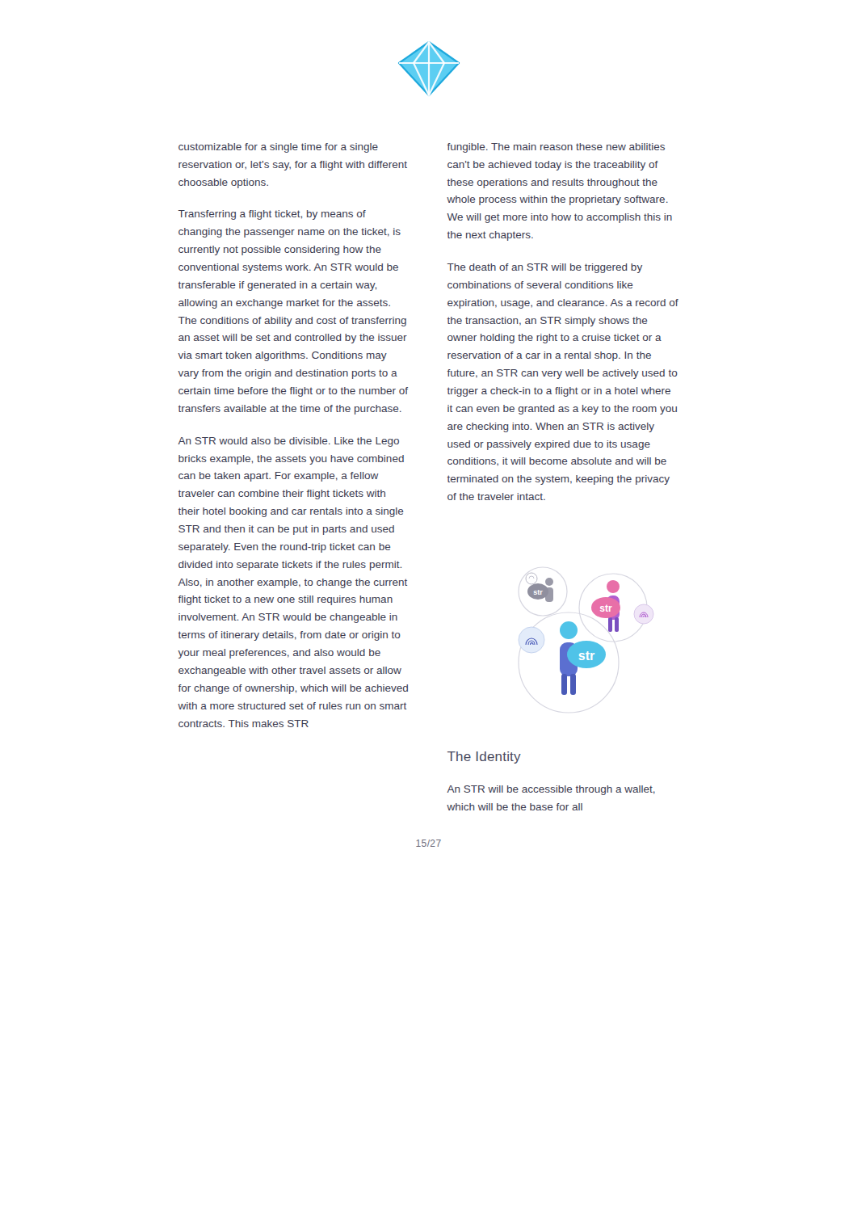customizable for a single time for a single reservation or, let's say, for a flight with different choosable options.
Transferring a flight ticket, by means of changing the passenger name on the ticket, is currently not possible considering how the conventional systems work. An STR would be transferable if generated in a certain way, allowing an exchange market for the assets. The conditions of ability and cost of transferring an asset will be set and controlled by the issuer via smart token algorithms. Conditions may vary from the origin and destination ports to a certain time before the flight or to the number of transfers available at the time of the purchase.
An STR would also be divisible. Like the Lego bricks example, the assets you have combined can be taken apart. For example, a fellow traveler can combine their flight tickets with their hotel booking and car rentals into a single STR and then it can be put in parts and used separately. Even the round-trip ticket can be divided into separate tickets if the rules permit. Also, in another example, to change the current flight ticket to a new one still requires human involvement. An STR would be changeable in terms of itinerary details, from date or origin to your meal preferences, and also would be exchangeable with other travel assets or allow for change of ownership, which will be achieved with a more structured set of rules run on smart contracts. This makes STR
fungible. The main reason these new abilities can't be achieved today is the traceability of these operations and results throughout the whole process within the proprietary software. We will get more into how to accomplish this in the next chapters.
The death of an STR will be triggered by combinations of several conditions like expiration, usage, and clearance. As a record of the transaction, an STR simply shows the owner holding the right to a cruise ticket or a reservation of a car in a rental shop. In the future, an STR can very well be actively used to trigger a check-in to a flight or in a hotel where it can even be granted as a key to the room you are checking into. When an STR is actively used or passively expired due to its usage conditions, it will become absolute and will be terminated on the system, keeping the privacy of the traveler intact.
str str str
The Identity
An STR will be accessible through a wallet, which will be the base for all
15/27